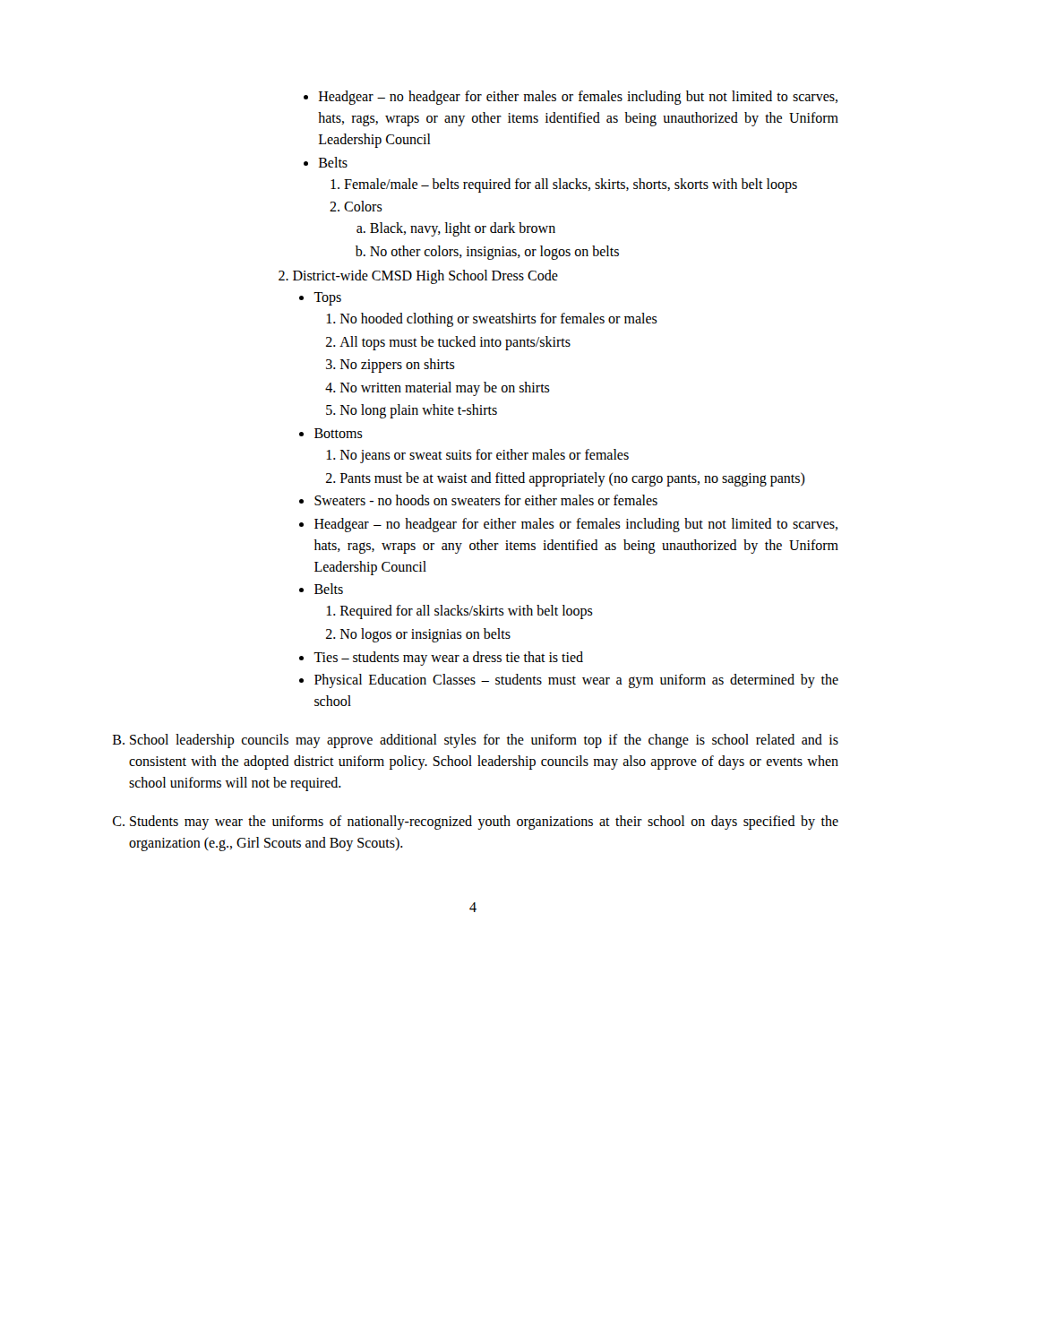Headgear – no headgear for either males or females including but not limited to scarves, hats, rags, wraps or any other items identified as being unauthorized by the Uniform Leadership Council
Belts
Female/male – belts required for all slacks, skirts, shorts, skorts with belt loops
Colors
Black, navy, light or dark brown
No other colors, insignias, or logos on belts
District-wide CMSD High School Dress Code
Tops
No hooded clothing or sweatshirts for females or males
All tops must be tucked into pants/skirts
No zippers on shirts
No written material may be on shirts
No long plain white t-shirts
Bottoms
No jeans or sweat suits for either males or females
Pants must be at waist and fitted appropriately (no cargo pants, no sagging pants)
Sweaters - no hoods on sweaters for either males or females
Headgear – no headgear for either males or females including but not limited to scarves, hats, rags, wraps or any other items identified as being unauthorized by the Uniform Leadership Council
Belts
Required for all slacks/skirts with belt loops
No logos or insignias on belts
Ties – students may wear a dress tie that is tied
Physical Education Classes – students must wear a gym uniform as determined by the school
School leadership councils may approve additional styles for the uniform top if the change is school related and is consistent with the adopted district uniform policy. School leadership councils may also approve of days or events when school uniforms will not be required.
Students may wear the uniforms of nationally-recognized youth organizations at their school on days specified by the organization (e.g., Girl Scouts and Boy Scouts).
4